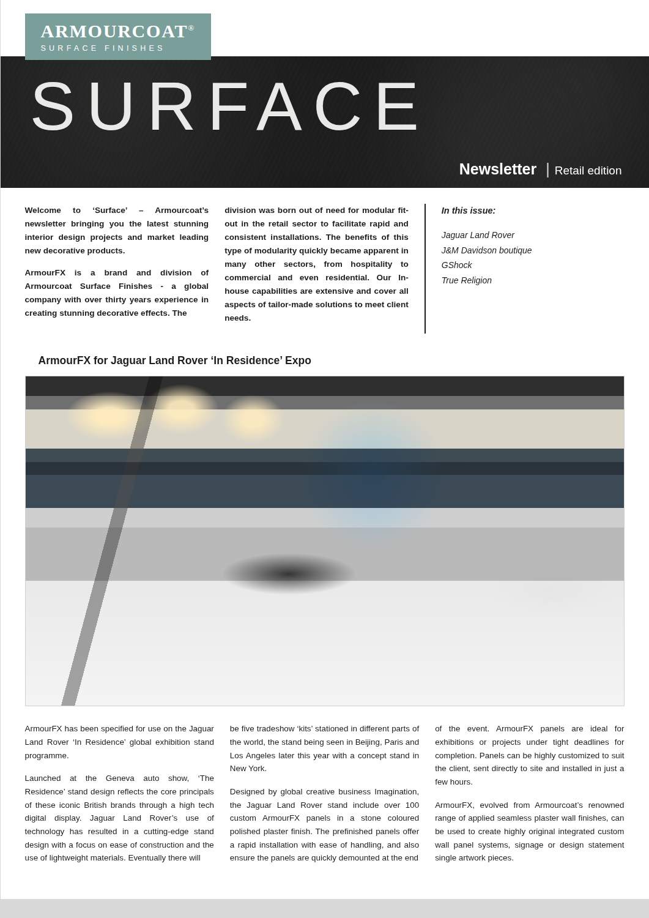ARMOURCOAT®
Surface Finishes
SURFACE
Newsletter |Retail edition
Welcome to ‘Surface’ – Armourcoat’s newsletter bringing you the latest stunning interior design projects and market leading new decorative products.
ArmourFX is a brand and division of Armourcoat Surface Finishes - a global company with over thirty years experience in creating stunning decorative effects. The
division was born out of need for modular fit-out in the retail sector to facilitate rapid and consistent installations. The benefits of this type of modularity quickly became apparent in many other sectors, from hospitality to commercial and even residential. Our In-house capabilities are extensive and cover all aspects of tailor-made solutions to meet client needs.
In this issue:
Jaguar Land Rover
J&M Davidson boutique
GShock
True Religion
ArmourFX for Jaguar Land Rover ‘In Residence’ Expo
ArmourFX has been specified for use on the Jaguar Land Rover ‘In Residence’ global exhibition stand programme.
Launched at the Geneva auto show, ‘The Residence’ stand design reflects the core principals of these iconic British brands through a high tech digital display. Jaguar Land Rover’s use of technology has resulted in a cutting-edge stand design with a focus on ease of construction and the use of lightweight materials. Eventually there will
be five tradeshow ‘kits’ stationed in different parts of the world, the stand being seen in Beijing, Paris and Los Angeles later this year with a concept stand in New York.
Designed by global creative business Imagination, the Jaguar Land Rover stand include over 100 custom ArmourFX panels in a stone coloured polished plaster finish. The prefinished panels offer a rapid installation with ease of handling, and also ensure the panels are quickly demounted at the end
of the event. ArmourFX panels are ideal for exhibitions or projects under tight deadlines for completion. Panels can be highly customized to suit the client, sent directly to site and installed in just a few hours.
ArmourFX, evolved from Armourcoat’s renowned range of applied seamless plaster wall finishes, can be used to create highly original integrated custom wall panel systems, signage or design statement single artwork pieces.